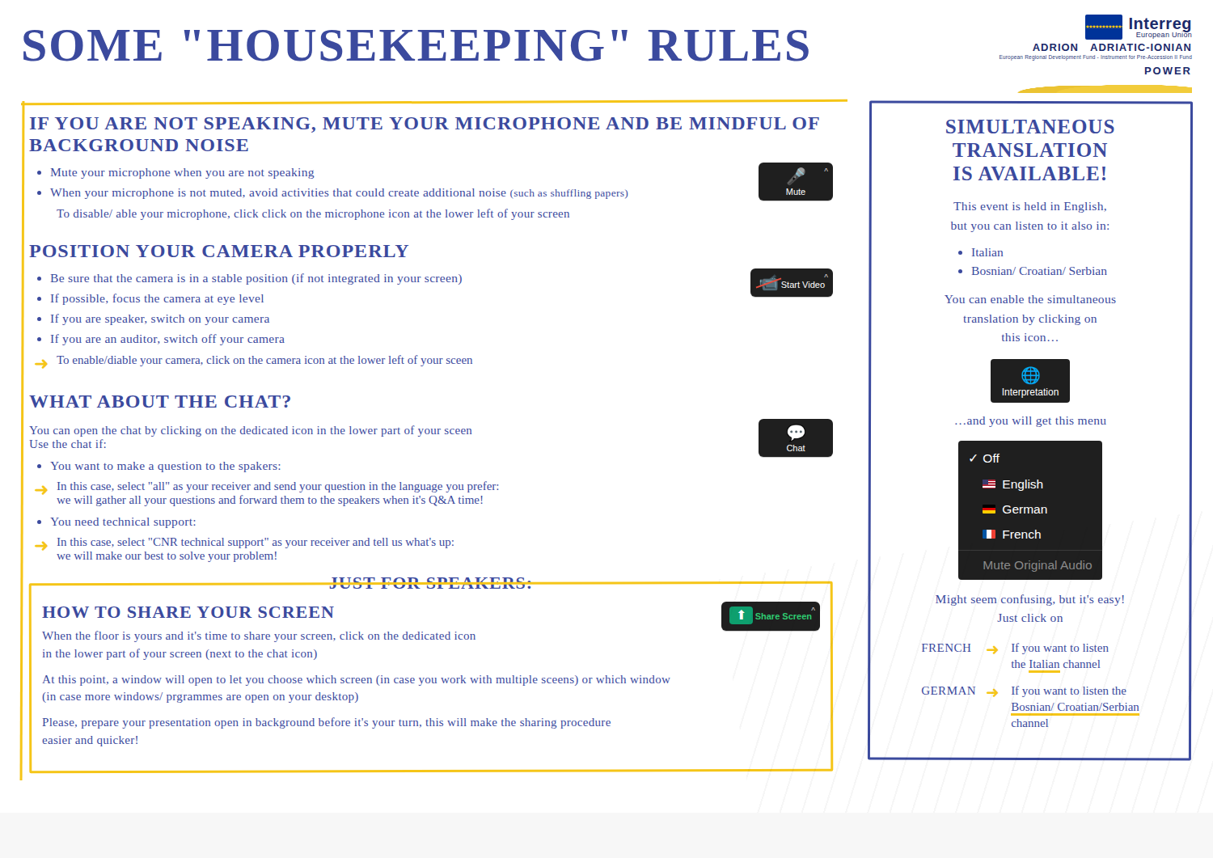Some "Housekeeping" Rules
InterregEuropean Union
ADRION ADRIATIC-IONIAN
European Regional Development Fund - Instrument for Pre-Accession II Fund
POWER
If you are not speaking, mute your microphone and be mindful of background noise
Mute your microphone when you are not speaking
When your microphone is not muted, avoid activities that could create additional noise (such as shuffling papers)
To disable/ able your microphone, click click on the microphone icon at the lower left of your screen
^ 🎤 Mute
Position your camera properly
Be sure that the camera is in a stable position (if not integrated in your screen)
If possible, focus the camera at eye level
If you are speaker, switch on your camera
If you are an auditor, switch off your camera
➜ To enable/diable your camera, click on the camera icon at the lower left of your sceen
^ 📹 Start Video
What about the chat?
You can open the chat by clicking on the dedicated icon in the lower part of your sceen
Use the chat if:
You want to make a question to the spakers:
➜ In this case, select "all" as your receiver and send your question in the language you prefer:
we will gather all your questions and forward them to the speakers when it's Q&A time!
You need technical support:
➜ In this case, select "CNR technical support" as your receiver and tell us what's up:
we will make our best to solve your problem!
💬 Chat
Just for speakers:
How to share your screen
When the floor is yours and it's time to share your screen, click on the dedicated icon
in the lower part of your screen (next to the chat icon)
At this point, a window will open to let you choose which screen (in case you work with multiple sceens) or which window
(in case more windows/ prgrammes are open on your desktop)
Please, prepare your presentation open in background before it's your turn, this will make the sharing procedure
easier and quicker!
^ ⬆ Share Screen
Simultaneous translation
is available!
This event is held in English,
but you can listen to it also in:
Italian
Bosnian/ Croatian/ Serbian
You can enable the simultaneous
translation by clicking on
this icon…
🌐 Interpretation
…and you will get this menu
✓ Off
English
German
French
Mute Original Audio
Might seem confusing, but it's easy!
Just click on
French ➜ If you want to listen
the Italian channel
German ➜ If you want to listen the
Bosnian/ Croatian/Serbian
channel